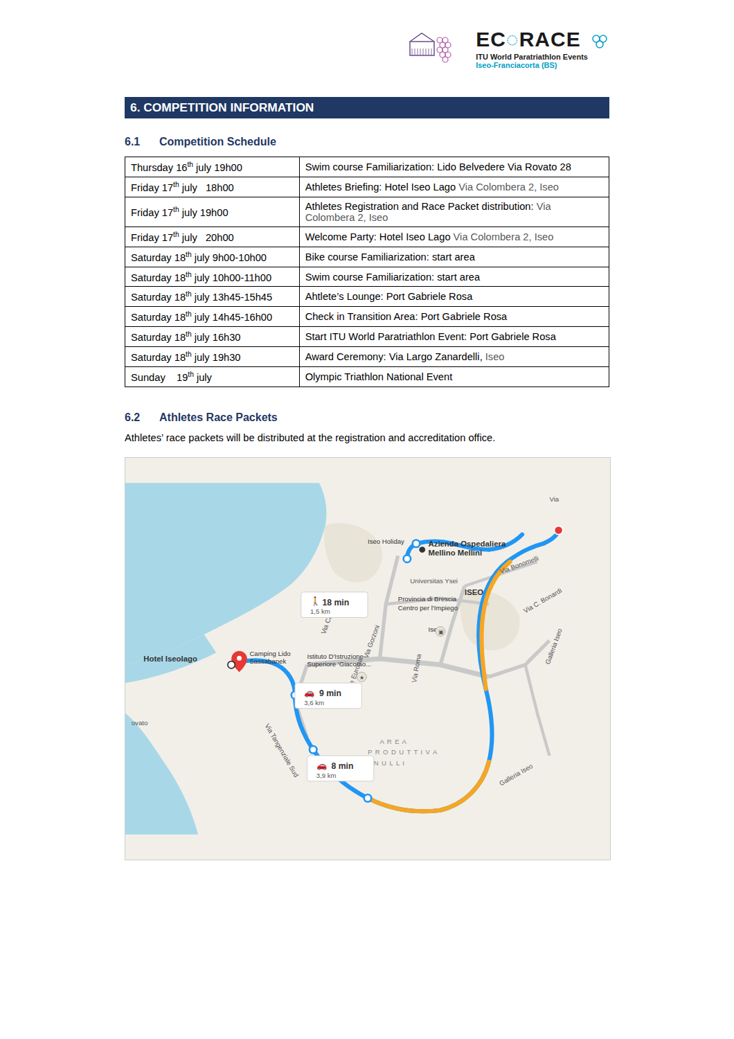EC◌RACE
ITU World Paratriathlon Events
Iseo-Franciacorta (BS)
6. COMPETITION INFORMATION
6.1 Competition Schedule
| Thursday 16 th july 19h00 | Swim course Familiarization: Lido Belvedere Via Rovato 28 |
| Friday 17 th july 18h00 | Athletes Briefing: Hotel Iseo Lago Via Colombera 2, Iseo |
| Friday 17 th july 19h00 | Athletes Registration and Race Packet distribution: Via Colombera 2, Iseo |
| Friday 17 th july 20h00 | Welcome Party: Hotel Iseo Lago Via Colombera 2, Iseo |
| Saturday 18 th july 9h00-10h00 | Bike course Familiarization: start area |
| Saturday 18 th july 10h00-11h00 | Swim course Familiarization: start area |
| Saturday 18 th july 13h45-15h45 | Ahtlete’s Lounge: Port Gabriele Rosa |
| Saturday 18 th july 14h45-16h00 | Check in Transition Area: Port Gabriele Rosa |
| Saturday 18 th july 16h30 | Start ITU World Paratriathlon Event: Port Gabriele Rosa |
| Saturday 18 th july 19h30 | Award Ceremony: Via Largo Zanardelli, Iseo |
| Sunday 19 th july | Olympic Triathlon National Event |
6.2 Athletes Race Packets
Athletes’ race packets will be distributed at the registration and accreditation office.
Hotel Iseolago Camping Lido Sassabanek Azienda Ospedaliera Mellino Mellini Iseo Holiday Via Bonomelli Via C. Bonardi Universitas Ysei Provincia di Brescia Centro per l'Impiego ISEO Iseo Via Campo Istituto D'Istruzione Superiore 'Giacomo... Via Gorzoni Viale Europa Via Roma Galleria Iseo Galleria Iseo A R E A P R O D U T T I V A N U L L I ovato Via Tangenziale Sud 🚶 18 min 1,5 km 🚗 9 min 3,6 km 🚗 8 min 3,9 km ★ ▣ Via